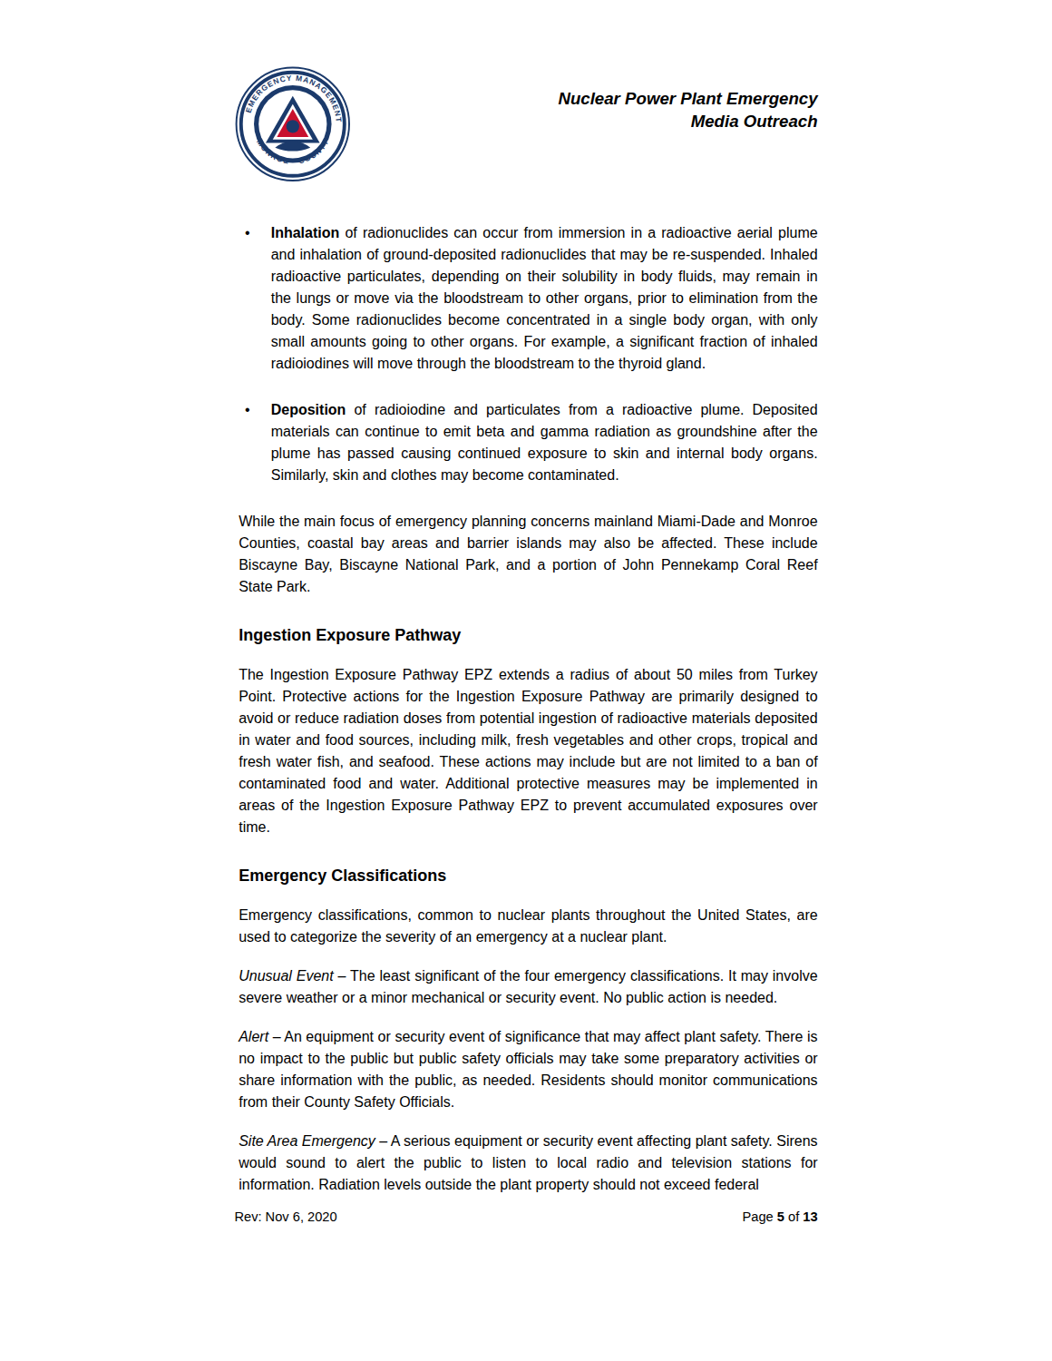EMERGENCY MANAGEMENT MONROE · COUNTY
Nuclear Power Plant Emergency
Media Outreach
Inhalation of radionuclides can occur from immersion in a radioactive aerial plume and inhalation of ground-deposited radionuclides that may be re-suspended. Inhaled radioactive particulates, depending on their solubility in body fluids, may remain in the lungs or move via the bloodstream to other organs, prior to elimination from the body. Some radionuclides become concentrated in a single body organ, with only small amounts going to other organs. For example, a significant fraction of inhaled radioiodines will move through the bloodstream to the thyroid gland.
Deposition of radioiodine and particulates from a radioactive plume. Deposited materials can continue to emit beta and gamma radiation as groundshine after the plume has passed causing continued exposure to skin and internal body organs. Similarly, skin and clothes may become contaminated.
While the main focus of emergency planning concerns mainland Miami-Dade and Monroe Counties, coastal bay areas and barrier islands may also be affected. These include Biscayne Bay, Biscayne National Park, and a portion of John Pennekamp Coral Reef State Park.
Ingestion Exposure Pathway
The Ingestion Exposure Pathway EPZ extends a radius of about 50 miles from Turkey Point. Protective actions for the Ingestion Exposure Pathway are primarily designed to avoid or reduce radiation doses from potential ingestion of radioactive materials deposited in water and food sources, including milk, fresh vegetables and other crops, tropical and fresh water fish, and seafood. These actions may include but are not limited to a ban of contaminated food and water. Additional protective measures may be implemented in areas of the Ingestion Exposure Pathway EPZ to prevent accumulated exposures over time.
Emergency Classifications
Emergency classifications, common to nuclear plants throughout the United States, are used to categorize the severity of an emergency at a nuclear plant.
Unusual Event – The least significant of the four emergency classifications. It may involve severe weather or a minor mechanical or security event. No public action is needed.
Alert – An equipment or security event of significance that may affect plant safety. There is no impact to the public but public safety officials may take some preparatory activities or share information with the public, as needed. Residents should monitor communications from their County Safety Officials.
Site Area Emergency – A serious equipment or security event affecting plant safety. Sirens would sound to alert the public to listen to local radio and television stations for information. Radiation levels outside the plant property should not exceed federal
Rev: Nov 6, 2020
Page 5 of 13